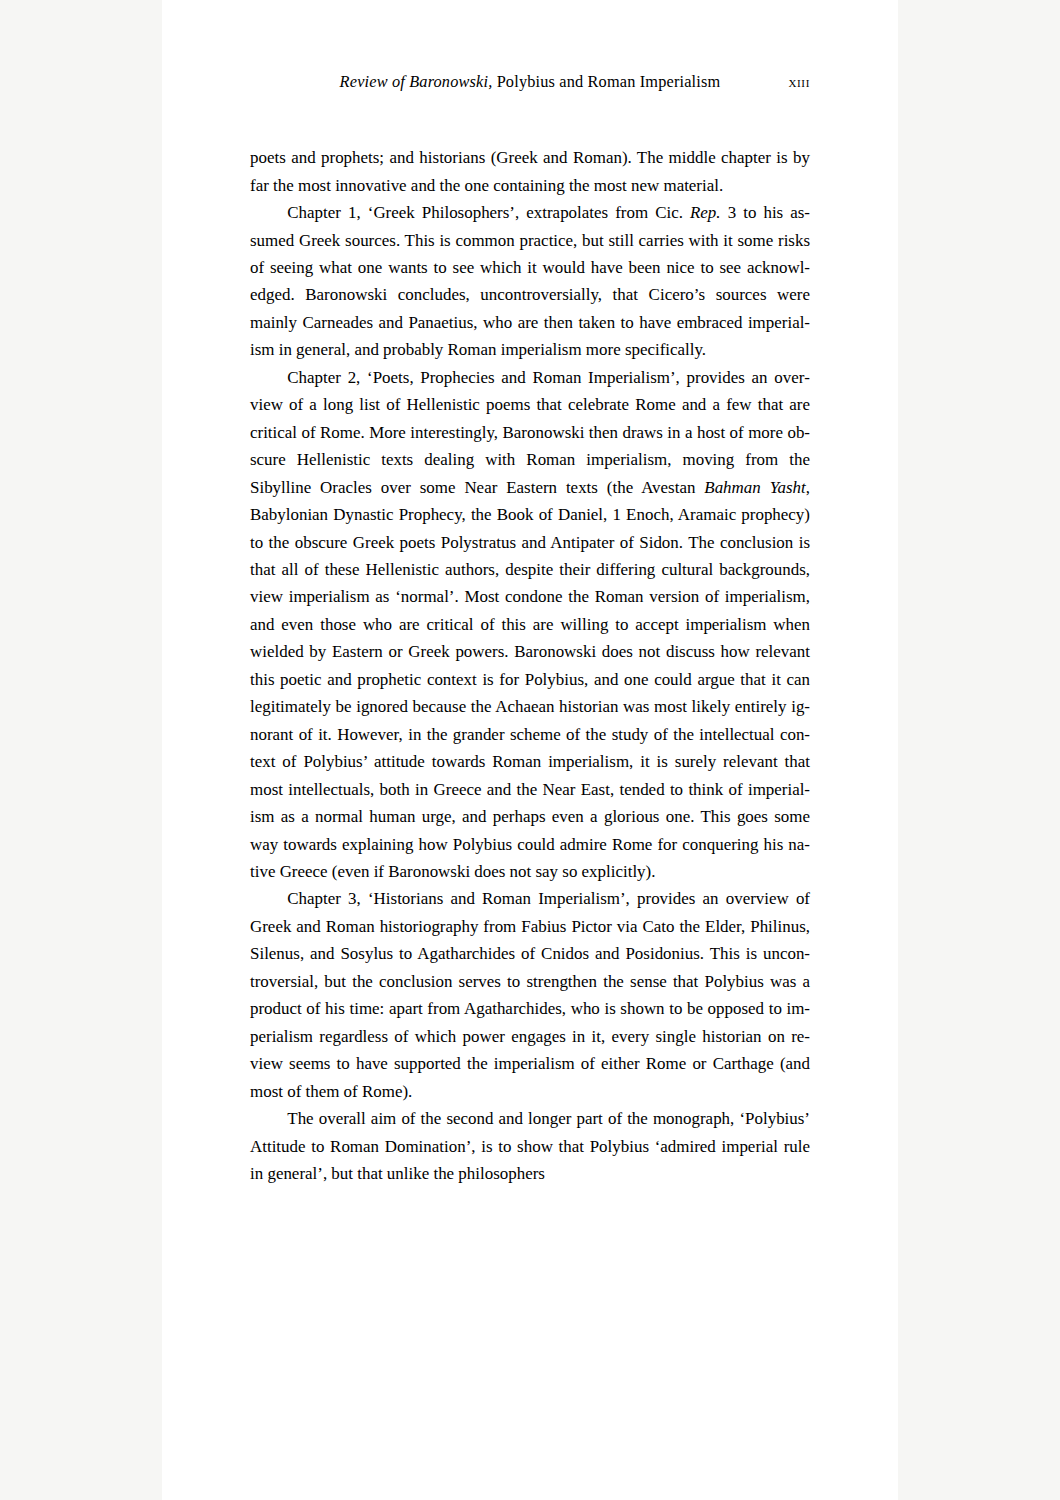Review of Baronowski, Polybius and Roman Imperialism xiii
poets and prophets; and historians (Greek and Roman). The middle chapter is by far the most innovative and the one containing the most new material.
Chapter 1, ‘Greek Philosophers’, extrapolates from Cic. Rep. 3 to his assumed Greek sources. This is common practice, but still carries with it some risks of seeing what one wants to see which it would have been nice to see acknowledged. Baronowski concludes, uncontroversially, that Cicero’s sources were mainly Carneades and Panaetius, who are then taken to have embraced imperialism in general, and probably Roman imperialism more specifically.
Chapter 2, ‘Poets, Prophecies and Roman Imperialism’, provides an overview of a long list of Hellenistic poems that celebrate Rome and a few that are critical of Rome. More interestingly, Baronowski then draws in a host of more obscure Hellenistic texts dealing with Roman imperialism, moving from the Sibylline Oracles over some Near Eastern texts (the Avestan Bahman Yasht, Babylonian Dynastic Prophecy, the Book of Daniel, 1 Enoch, Aramaic prophecy) to the obscure Greek poets Polystratus and Antipater of Sidon. The conclusion is that all of these Hellenistic authors, despite their differing cultural backgrounds, view imperialism as ‘normal’. Most condone the Roman version of imperialism, and even those who are critical of this are willing to accept imperialism when wielded by Eastern or Greek powers. Baronowski does not discuss how relevant this poetic and prophetic context is for Polybius, and one could argue that it can legitimately be ignored because the Achaean historian was most likely entirely ignorant of it. However, in the grander scheme of the study of the intellectual context of Polybius’ attitude towards Roman imperialism, it is surely relevant that most intellectuals, both in Greece and the Near East, tended to think of imperialism as a normal human urge, and perhaps even a glorious one. This goes some way towards explaining how Polybius could admire Rome for conquering his native Greece (even if Baronowski does not say so explicitly).
Chapter 3, ‘Historians and Roman Imperialism’, provides an overview of Greek and Roman historiography from Fabius Pictor via Cato the Elder, Philinus, Silenus, and Sosylus to Agatharchides of Cnidos and Posidonius. This is uncontroversial, but the conclusion serves to strengthen the sense that Polybius was a product of his time: apart from Agatharchides, who is shown to be opposed to imperialism regardless of which power engages in it, every single historian on review seems to have supported the imperialism of either Rome or Carthage (and most of them of Rome).
The overall aim of the second and longer part of the monograph, ‘Polybius’ Attitude to Roman Domination’, is to show that Polybius ‘admired imperial rule in general’, but that unlike the philosophers